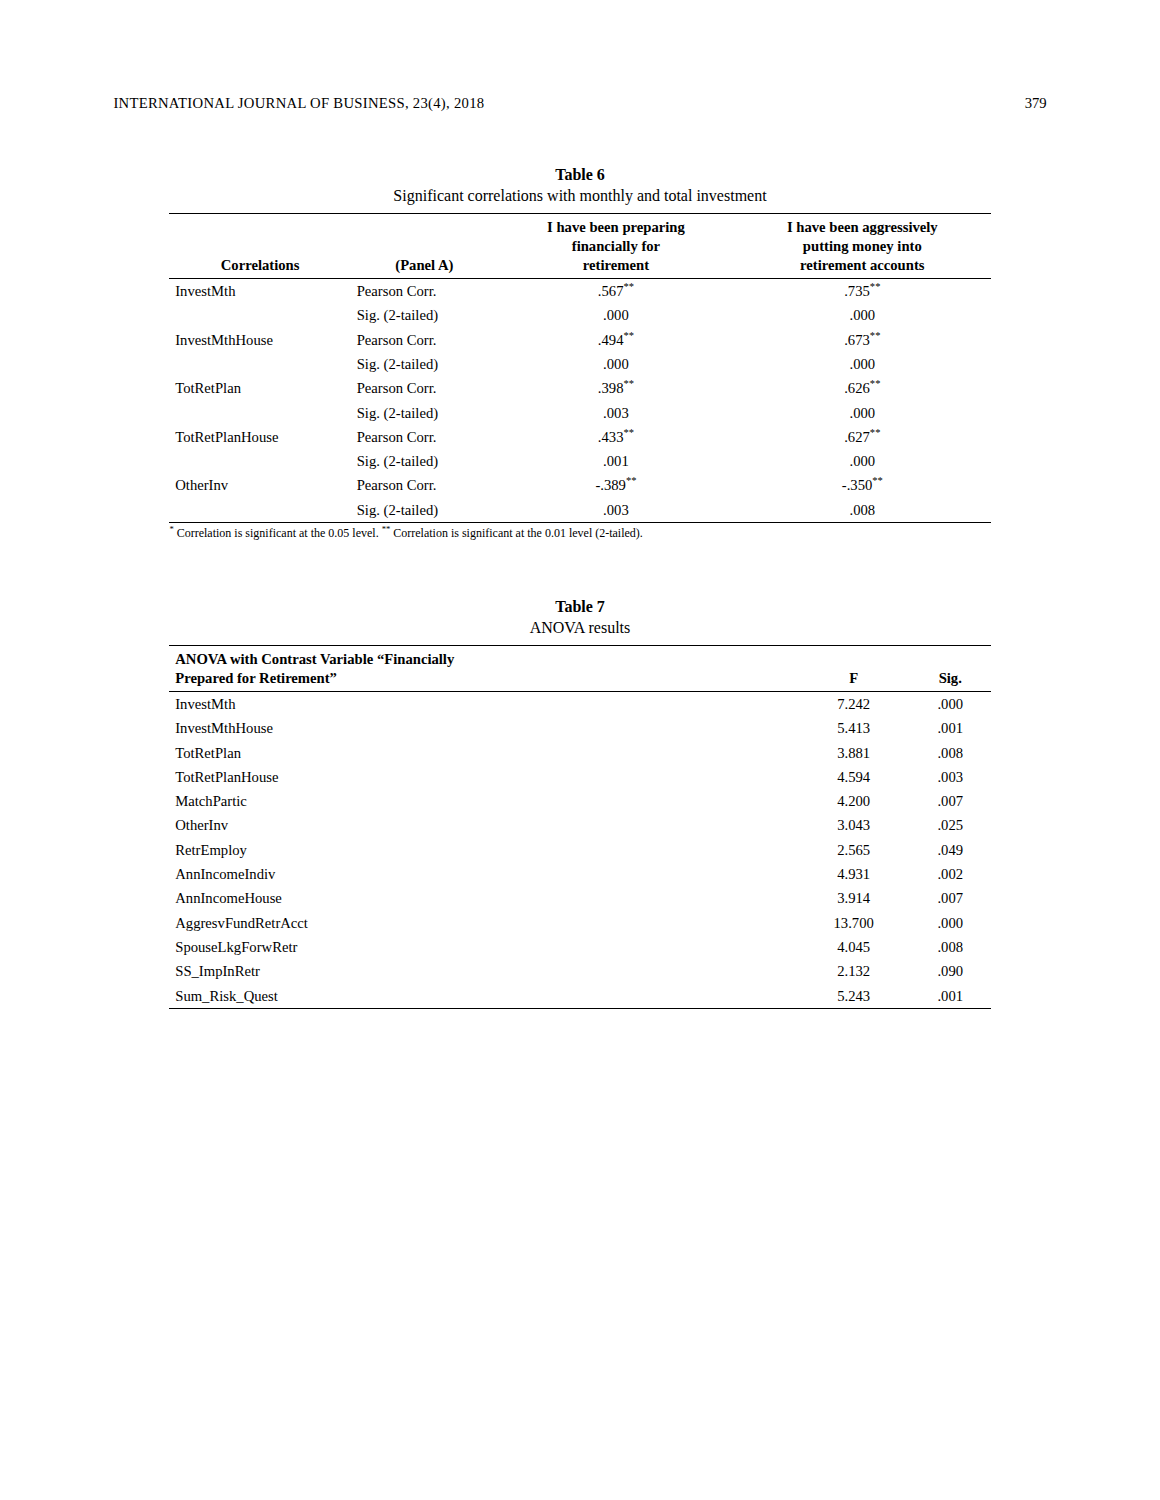INTERNATIONAL JOURNAL OF BUSINESS, 23(4), 2018 379
Table 6 Significant correlations with monthly and total investment
| Correlations | (Panel A) | I have been preparing financially for retirement | I have been aggressively putting money into retirement accounts |
| --- | --- | --- | --- |
| InvestMth | Pearson Corr. | .567 ** | .735 ** |
| | Sig. (2-tailed) | .000 | .000 |
| InvestMthHouse | Pearson Corr. | .494 ** | .673 ** |
| | Sig. (2-tailed) | .000 | .000 |
| TotRetPlan | Pearson Corr. | .398 ** | .626 ** |
| | Sig. (2-tailed) | .003 | .000 |
| TotRetPlanHouse | Pearson Corr. | .433 ** | .627 ** |
| | Sig. (2-tailed) | .001 | .000 |
| OtherInv | Pearson Corr. | -.389 ** | -.350 ** |
| | Sig. (2-tailed) | .003 | .008 |
* Correlation is significant at the 0.05 level. ** Correlation is significant at the 0.01 level (2-tailed).
Table 7 ANOVA results
| ANOVA with Contrast Variable “Financially Prepared for Retirement” | F | Sig. |
| --- | --- | --- |
| InvestMth | 7.242 | .000 |
| InvestMthHouse | 5.413 | .001 |
| TotRetPlan | 3.881 | .008 |
| TotRetPlanHouse | 4.594 | .003 |
| MatchPartic | 4.200 | .007 |
| OtherInv | 3.043 | .025 |
| RetrEmploy | 2.565 | .049 |
| AnnIncomeIndiv | 4.931 | .002 |
| AnnIncomeHouse | 3.914 | .007 |
| AggresvFundRetrAcct | 13.700 | .000 |
| SpouseLkgForwRetr | 4.045 | .008 |
| SS_ImpInRetr | 2.132 | .090 |
| Sum_Risk_Quest | 5.243 | .001 |